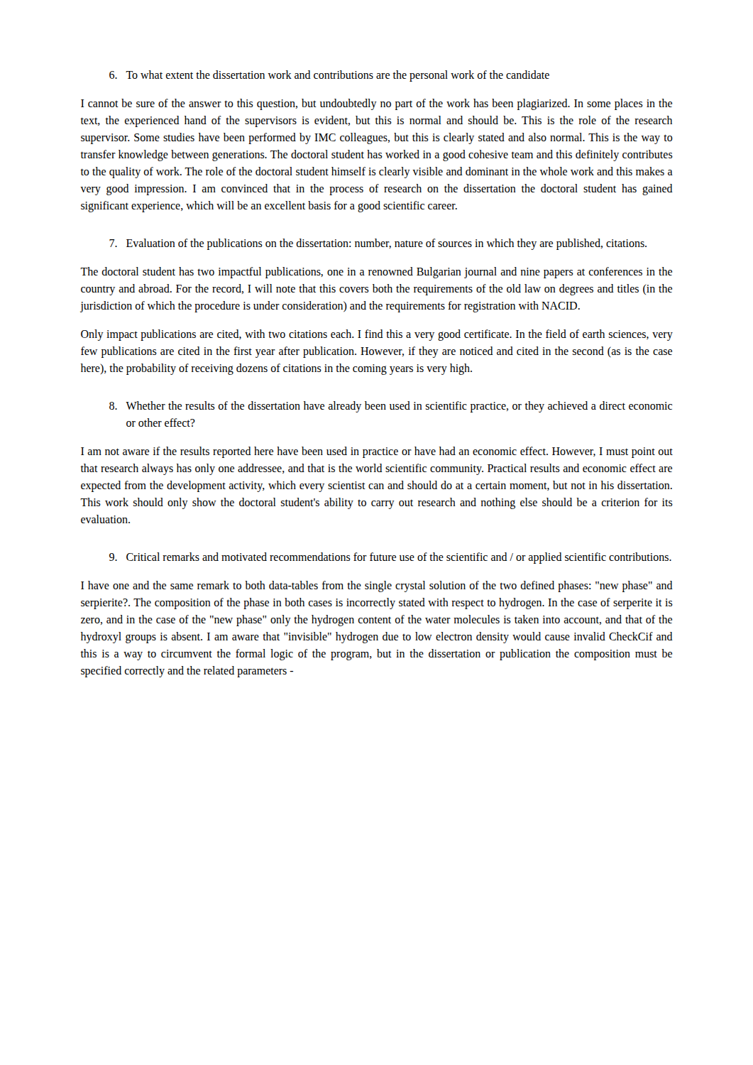6.
To what extent the dissertation work and contributions are the personal work of the candidate
I cannot be sure of the answer to this question, but undoubtedly no part of the work has been plagiarized. In some places in the text, the experienced hand of the supervisors is evident, but this is normal and should be. This is the role of the research supervisor. Some studies have been performed by IMC colleagues, but this is clearly stated and also normal. This is the way to transfer knowledge between generations. The doctoral student has worked in a good cohesive team and this definitely contributes to the quality of work. The role of the doctoral student himself is clearly visible and dominant in the whole work and this makes a very good impression. I am convinced that in the process of research on the dissertation the doctoral student has gained significant experience, which will be an excellent basis for a good scientific career.
7.
Evaluation of the publications on the dissertation: number, nature of sources in which they are published, citations.
The doctoral student has two impactful publications, one in a renowned Bulgarian journal and nine papers at conferences in the country and abroad. For the record, I will note that this covers both the requirements of the old law on degrees and titles (in the jurisdiction of which the procedure is under consideration) and the requirements for registration with NACID.
Only impact publications are cited, with two citations each. I find this a very good certificate. In the field of earth sciences, very few publications are cited in the first year after publication. However, if they are noticed and cited in the second (as is the case here), the probability of receiving dozens of citations in the coming years is very high.
8.
Whether the results of the dissertation have already been used in scientific practice, or they achieved a direct economic or other effect?
I am not aware if the results reported here have been used in practice or have had an economic effect. However, I must point out that research always has only one addressee, and that is the world scientific community. Practical results and economic effect are expected from the development activity, which every scientist can and should do at a certain moment, but not in his dissertation. This work should only show the doctoral student's ability to carry out research and nothing else should be a criterion for its evaluation.
9.
Critical remarks and motivated recommendations for future use of the scientific and / or applied scientific contributions.
I have one and the same remark to both data-tables from the single crystal solution of the two defined phases: "new phase" and serpierite?. The composition of the phase in both cases is incorrectly stated with respect to hydrogen. In the case of serperite it is zero, and in the case of the "new phase" only the hydrogen content of the water molecules is taken into account, and that of the hydroxyl groups is absent. I am aware that "invisible" hydrogen due to low electron density would cause invalid CheckCif and this is a way to circumvent the formal logic of the program, but in the dissertation or publication the composition must be specified correctly and the related parameters -